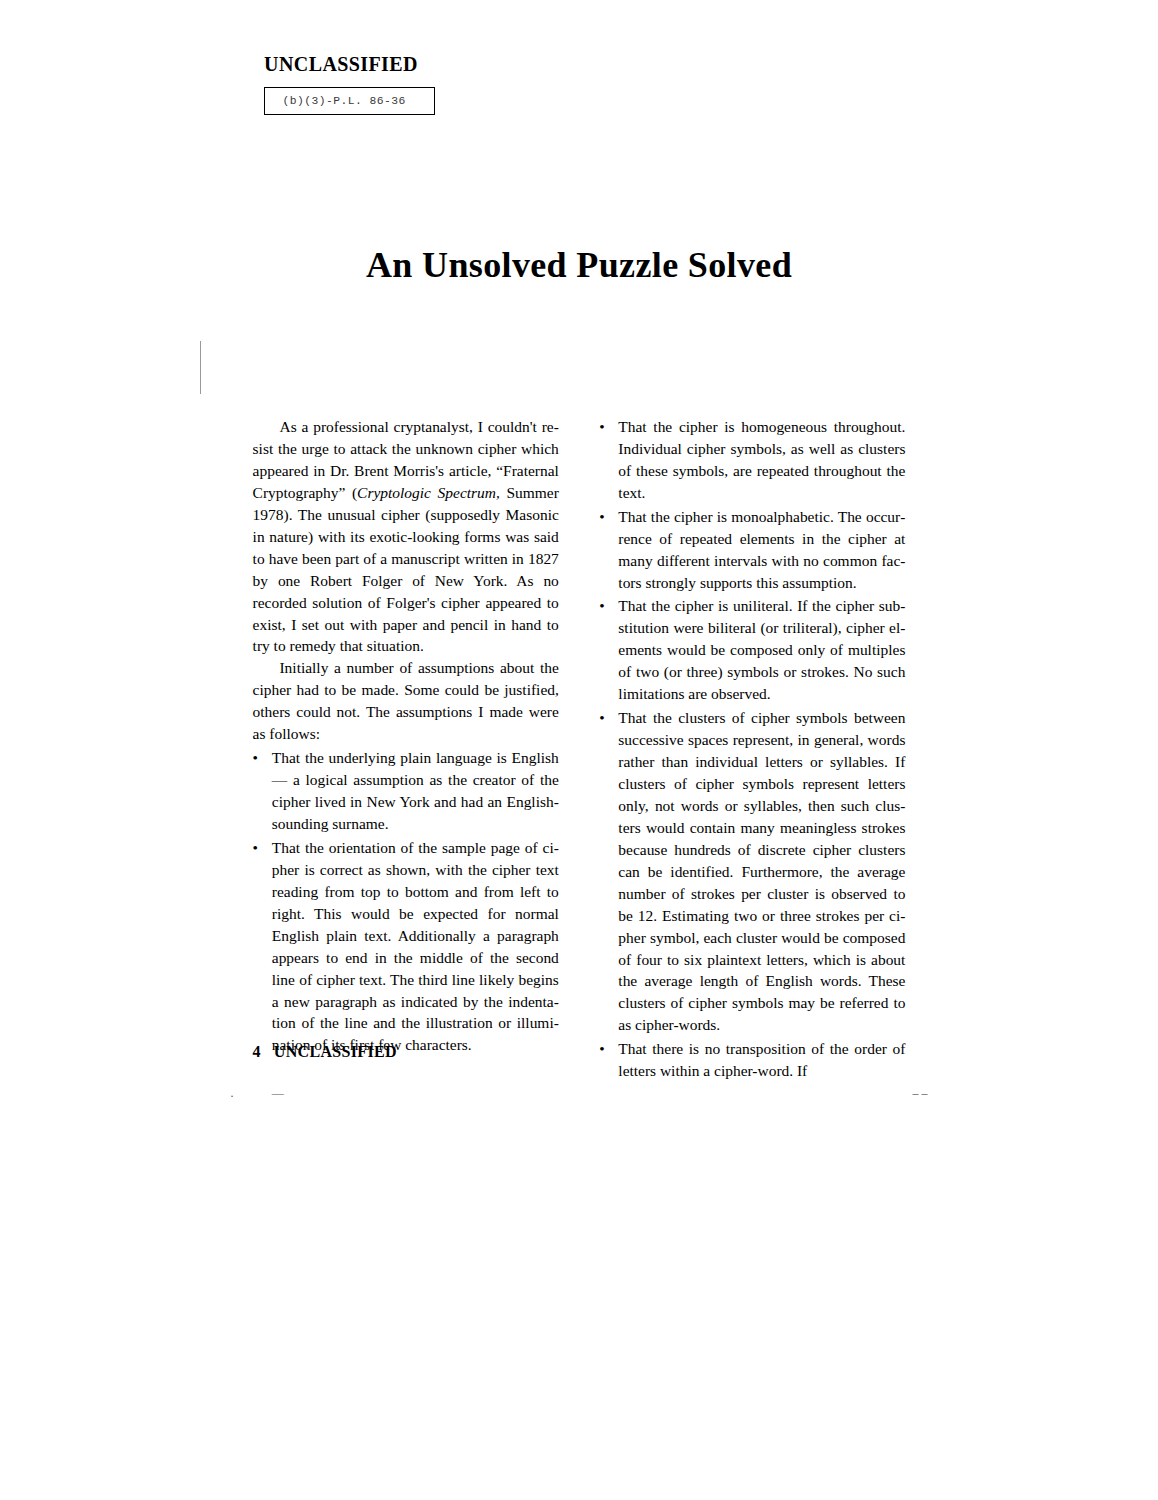UNCLASSIFIED
(b)(3)-P.L. 86-36
An Unsolved Puzzle Solved
As a professional cryptanalyst, I couldn't resist the urge to attack the unknown cipher which appeared in Dr. Brent Morris's article, “Fraternal Cryptography” (Cryptologic Spectrum, Summer 1978). The unusual cipher (supposedly Masonic in nature) with its exotic-looking forms was said to have been part of a manuscript written in 1827 by one Robert Folger of New York. As no recorded solution of Folger's cipher appeared to exist, I set out with paper and pencil in hand to try to remedy that situation.
Initially a number of assumptions about the cipher had to be made. Some could be justified, others could not. The assumptions I made were as follows:
That the underlying plain language is English — a logical assumption as the creator of the cipher lived in New York and had an English-sounding surname.
That the orientation of the sample page of cipher is correct as shown, with the cipher text reading from top to bottom and from left to right. This would be expected for normal English plain text. Additionally a paragraph appears to end in the middle of the second line of cipher text. The third line likely begins a new paragraph as indicated by the indentation of the line and the illustration or illumination of its first few characters.
That the cipher is homogeneous throughout. Individual cipher symbols, as well as clusters of these symbols, are repeated throughout the text.
That the cipher is monoalphabetic. The occurrence of repeated elements in the cipher at many different intervals with no common factors strongly supports this assumption.
That the cipher is uniliteral. If the cipher substitution were biliteral (or triliteral), cipher elements would be composed only of multiples of two (or three) symbols or strokes. No such limitations are observed.
That the clusters of cipher symbols between successive spaces represent, in general, words rather than individual letters or syllables. If clusters of cipher symbols represent letters only, not words or syllables, then such clusters would contain many meaningless strokes because hundreds of discrete cipher clusters can be identified. Furthermore, the average number of strokes per cluster is observed to be 12. Estimating two or three strokes per cipher symbol, each cluster would be composed of four to six plaintext letters, which is about the average length of English words. These clusters of cipher symbols may be referred to as cipher-words.
That there is no transposition of the order of letters within a cipher-word. If
4 UNCLASSIFIED
.
—
– –